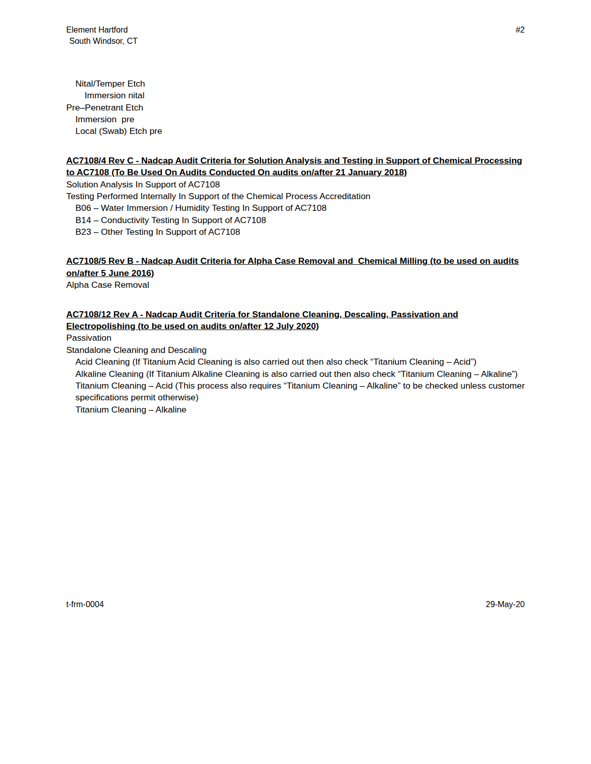Element Hartford
South Windsor, CT
#2
Nital/Temper Etch
Immersion nital
Pre–Penetrant Etch
Immersion pre
Local (Swab) Etch pre
AC7108/4 Rev C - Nadcap Audit Criteria for Solution Analysis and Testing in Support of Chemical Processing to AC7108 (To Be Used On Audits Conducted On audits on/after 21 January 2018)
Solution Analysis In Support of AC7108
Testing Performed Internally In Support of the Chemical Process Accreditation
B06 – Water Immersion / Humidity Testing In Support of AC7108
B14 – Conductivity Testing In Support of AC7108
B23 – Other Testing In Support of AC7108
AC7108/5 Rev B - Nadcap Audit Criteria for Alpha Case Removal and Chemical Milling (to be used on audits on/after 5 June 2016)
Alpha Case Removal
AC7108/12 Rev A - Nadcap Audit Criteria for Standalone Cleaning, Descaling, Passivation and Electropolishing (to be used on audits on/after 12 July 2020)
Passivation
Standalone Cleaning and Descaling
Acid Cleaning (If Titanium Acid Cleaning is also carried out then also check “Titanium Cleaning – Acid”)
Alkaline Cleaning (If Titanium Alkaline Cleaning is also carried out then also check “Titanium Cleaning – Alkaline”)
Titanium Cleaning – Acid (This process also requires “Titanium Cleaning – Alkaline” to be checked unless customer specifications permit otherwise)
Titanium Cleaning – Alkaline
t-frm-0004
29-May-20